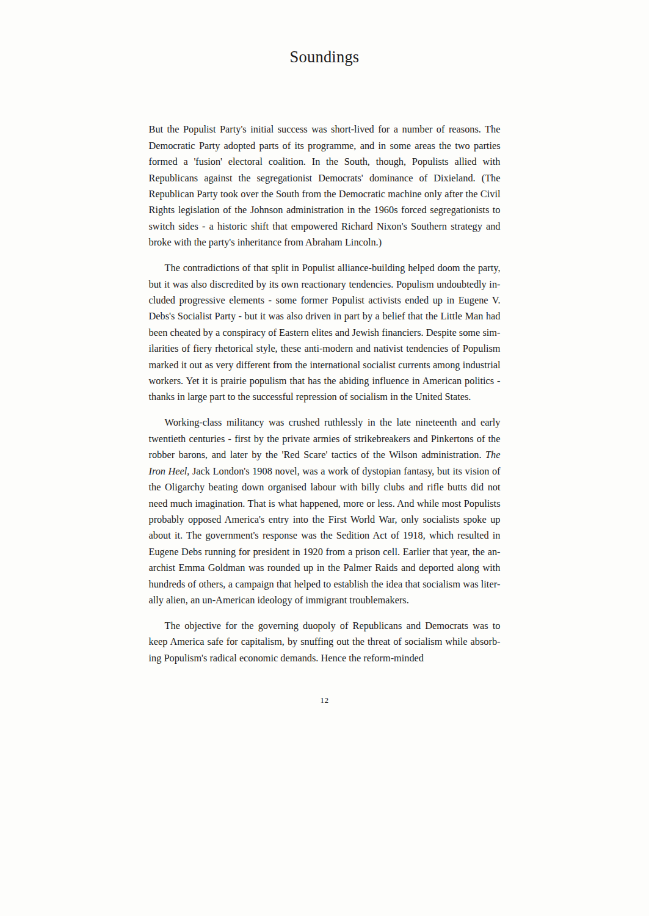Soundings
But the Populist Party's initial success was short-lived for a number of reasons. The Democratic Party adopted parts of its programme, and in some areas the two parties formed a 'fusion' electoral coalition. In the South, though, Populists allied with Republicans against the segregationist Democrats' dominance of Dixieland. (The Republican Party took over the South from the Democratic machine only after the Civil Rights legislation of the Johnson administration in the 1960s forced segregationists to switch sides - a historic shift that empowered Richard Nixon's Southern strategy and broke with the party's inheritance from Abraham Lincoln.)
The contradictions of that split in Populist alliance-building helped doom the party, but it was also discredited by its own reactionary tendencies. Populism undoubtedly included progressive elements - some former Populist activists ended up in Eugene V. Debs's Socialist Party - but it was also driven in part by a belief that the Little Man had been cheated by a conspiracy of Eastern elites and Jewish financiers. Despite some similarities of fiery rhetorical style, these anti-modern and nativist tendencies of Populism marked it out as very different from the international socialist currents among industrial workers. Yet it is prairie populism that has the abiding influence in American politics - thanks in large part to the successful repression of socialism in the United States.
Working-class militancy was crushed ruthlessly in the late nineteenth and early twentieth centuries - first by the private armies of strikebreakers and Pinkertons of the robber barons, and later by the 'Red Scare' tactics of the Wilson administration. The Iron Heel, Jack London's 1908 novel, was a work of dystopian fantasy, but its vision of the Oligarchy beating down organised labour with billy clubs and rifle butts did not need much imagination. That is what happened, more or less. And while most Populists probably opposed America's entry into the First World War, only socialists spoke up about it. The government's response was the Sedition Act of 1918, which resulted in Eugene Debs running for president in 1920 from a prison cell. Earlier that year, the anarchist Emma Goldman was rounded up in the Palmer Raids and deported along with hundreds of others, a campaign that helped to establish the idea that socialism was literally alien, an un-American ideology of immigrant troublemakers.
The objective for the governing duopoly of Republicans and Democrats was to keep America safe for capitalism, by snuffing out the threat of socialism while absorbing Populism's radical economic demands. Hence the reform-minded
12